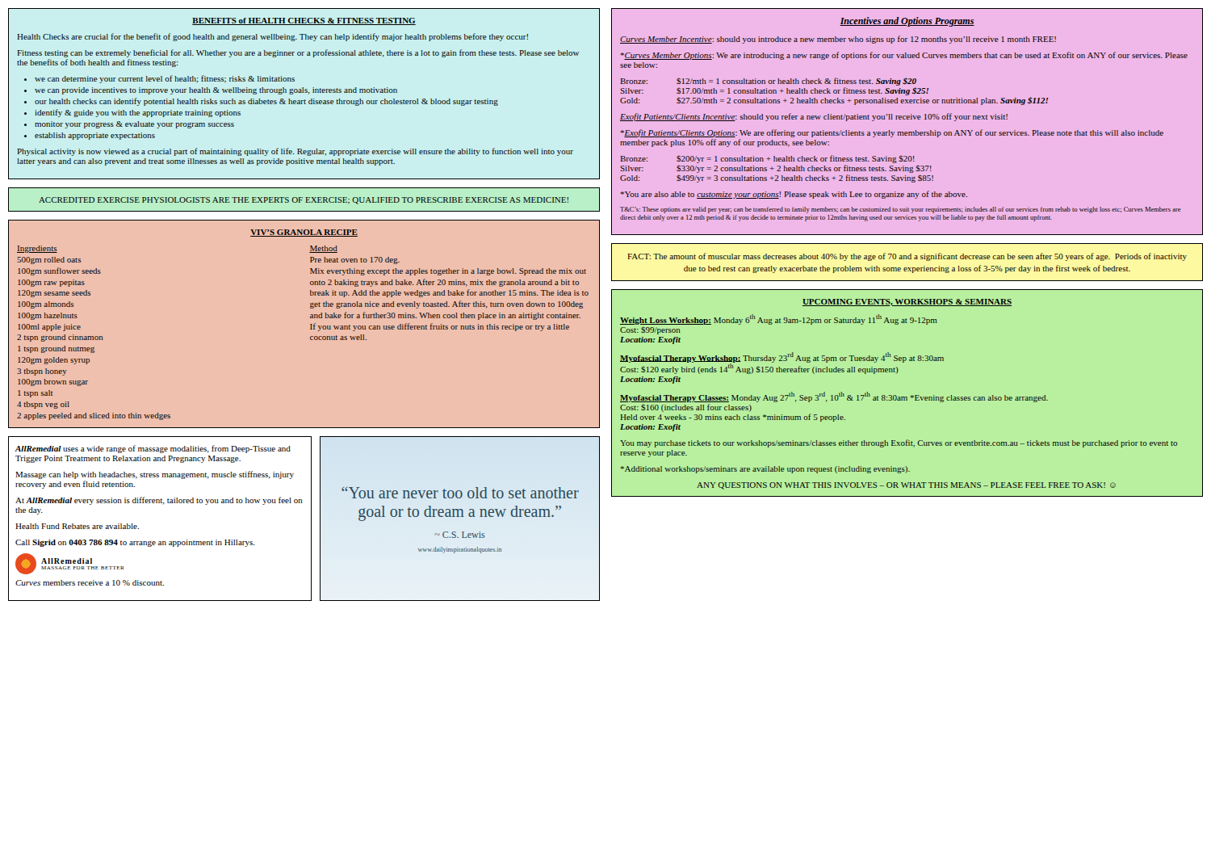BENEFITS of HEALTH CHECKS & FITNESS TESTING
Health Checks are crucial for the benefit of good health and general wellbeing. They can help identify major health problems before they occur!
Fitness testing can be extremely beneficial for all. Whether you are a beginner or a professional athlete, there is a lot to gain from these tests. Please see below the benefits of both health and fitness testing:
we can determine your current level of health; fitness; risks & limitations
we can provide incentives to improve your health & wellbeing through goals, interests and motivation
our health checks can identify potential health risks such as diabetes & heart disease through our cholesterol & blood sugar testing
identify & guide you with the appropriate training options
monitor your progress & evaluate your program success
establish appropriate expectations
Physical activity is now viewed as a crucial part of maintaining quality of life. Regular, appropriate exercise will ensure the ability to function well into your latter years and can also prevent and treat some illnesses as well as provide positive mental health support.
ACCREDITED EXERCISE PHYSIOLOGISTS ARE THE EXPERTS OF EXERCISE; QUALIFIED TO PRESCRIBE EXERCISE AS MEDICINE!
VIV’S GRANOLA RECIPE
Ingredients
500gm rolled oats
100gm sunflower seeds
100gm raw pepitas
120gm sesame seeds
100gm almonds
100gm hazelnuts
100ml apple juice
2 tspn ground cinnamon
1 tspn ground nutmeg
120gm golden syrup
3 tbspn honey
100gm brown sugar
1 tspn salt
4 tbspn veg oil
2 apples peeled and sliced into thin wedges
Method
Pre heat oven to 170 deg.
Mix everything except the apples together in a large bowl. Spread the mix out onto 2 baking trays and bake. After 20 mins, mix the granola around a bit to break it up. Add the apple wedges and bake for another 15 mins. The idea is to get the granola nice and evenly toasted. After this, turn oven down to 100deg and bake for a further30 mins. When cool then place in an airtight container.
If you want you can use different fruits or nuts in this recipe or try a little coconut as well.
AllRemedial uses a wide range of massage modalities, from Deep-Tissue and Trigger Point Treatment to Relaxation and Pregnancy Massage.
Massage can help with headaches, stress management, muscle stiffness, injury recovery and even fluid retention.
At AllRemedial every session is different, tailored to you and to how you feel on the day.
Health Fund Rebates are available.
Call Sigrid on 0403 786 894 to arrange an appointment in Hillarys.
AllRemedial
MASSAGE FOR THE BETTER
Curves members receive a 10 % discount.
“You are never too old to set another goal or to dream a new dream.”
~ C.S. Lewis
www.dailyinspirationalquotes.in
Incentives and Options Programs
Curves Member Incentive: should you introduce a new member who signs up for 12 months you’ll receive 1 month FREE!
*Curves Member Options: We are introducing a new range of options for our valued Curves members that can be used at Exofit on ANY of our services. Please see below:
Bronze:
$12/mth = 1 consultation or health check & fitness test. Saving $20
Silver:
$17.00/mth = 1 consultation + health check or fitness test. Saving $25!
Gold:
$27.50/mth = 2 consultations + 2 health checks + personalised exercise or nutritional plan. Saving $112!
Exofit Patients/Clients Incentive: should you refer a new client/patient you’ll receive 10% off your next visit!
*Exofit Patients/Clients Options: We are offering our patients/clients a yearly membership on ANY of our services. Please note that this will also include member pack plus 10% off any of our products, see below:
Bronze:
$200/yr = 1 consultation + health check or fitness test. Saving $20!
Silver:
$330/yr = 2 consultations + 2 health checks or fitness tests. Saving $37!
Gold:
$499/yr = 3 consultations +2 health checks + 2 fitness tests. Saving $85!
*You are also able to customize your options! Please speak with Lee to organize any of the above.
T&C’s: These options are valid per year; can be transferred to family members; can be customized to suit your requirements; includes all of our services from rehab to weight loss etc; Curves Members are direct debit only over a 12 mth period & if you decide to terminate prior to 12mths having used our services you will be liable to pay the full amount upfront.
FACT: The amount of muscular mass decreases about 40% by the age of 70 and a significant decrease can be seen after 50 years of age. Periods of inactivity due to bed rest can greatly exacerbate the problem with some experiencing a loss of 3-5% per day in the first week of bedrest.
UPCOMING EVENTS, WORKSHOPS & SEMINARS
Weight Loss Workshop: Monday 6th Aug at 9am-12pm or Saturday 11th Aug at 9-12pm
Cost: $99/person
Location: Exofit
Myofascial Therapy Workshop: Thursday 23rd Aug at 5pm or Tuesday 4th Sep at 8:30am
Cost: $120 early bird (ends 14th Aug) $150 thereafter (includes all equipment)
Location: Exofit
Myofascial Therapy Classes: Monday Aug 27th, Sep 3rd, 10th & 17th at 8:30am *Evening classes can also be arranged.
Cost: $160 (includes all four classes)
Held over 4 weeks - 30 mins each class *minimum of 5 people.
Location: Exofit
You may purchase tickets to our workshops/seminars/classes either through Exofit, Curves or eventbrite.com.au – tickets must be purchased prior to event to reserve your place.
*Additional workshops/seminars are available upon request (including evenings).
ANY QUESTIONS ON WHAT THIS INVOLVES – OR WHAT THIS MEANS – PLEASE FEEL FREE TO ASK! ☺